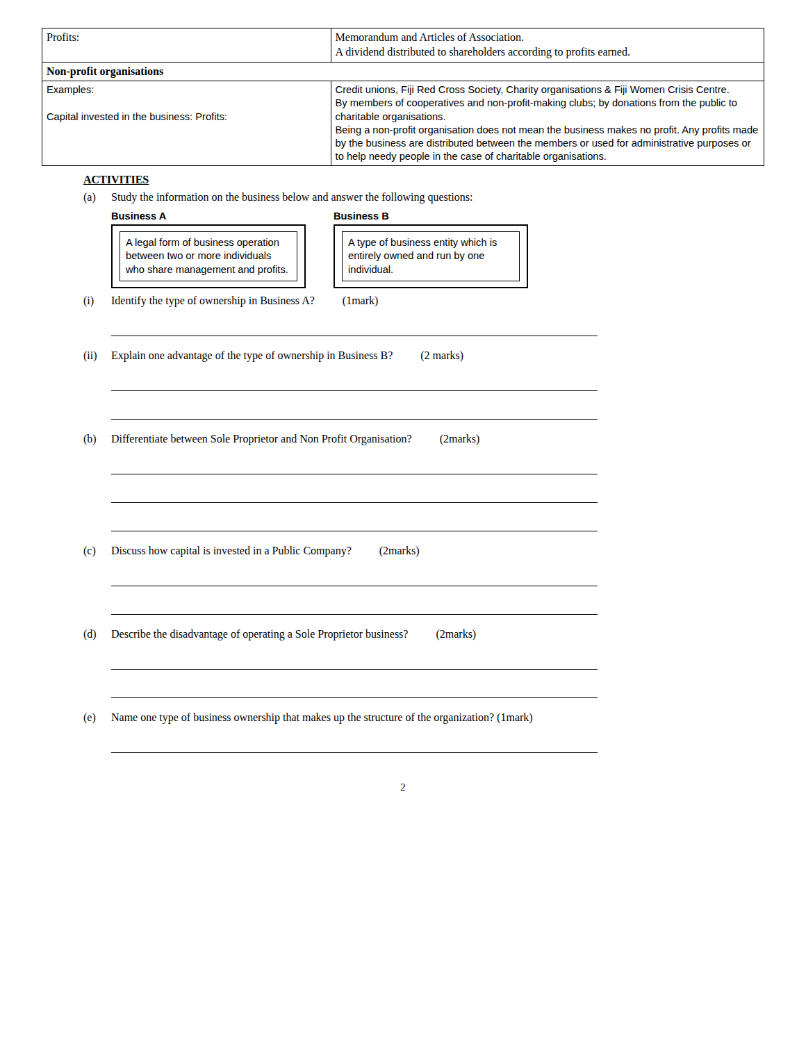| Profits: | Memorandum and Articles of Association. A dividend distributed to shareholders according to profits earned. |
| Non-profit organisations |
| Examples: Capital invested in the business: Profits: | Credit unions, Fiji Red Cross Society, Charity organisations & Fiji Women Crisis Centre. By members of cooperatives and non-profit-making clubs; by donations from the public to charitable organisations. Being a non-profit organisation does not mean the business makes no profit. Any profits made by the business are distributed between the members or used for administrative purposes or to help needy people in the case of charitable organisations. |
ACTIVITIES
(a) Study the information on the business below and answer the following questions:
Business A
A legal form of business operation between two or more individuals who share management and profits.
Business B
A type of business entity which is entirely owned and run by one individual.
(i) Identify the type of ownership in Business A?(1mark)
(ii) Explain one advantage of the type of ownership in Business B?(2 marks)
(b) Differentiate between Sole Proprietor and Non Profit Organisation?(2marks)
(c) Discuss how capital is invested in a Public Company?(2marks)
(d) Describe the disadvantage of operating a Sole Proprietor business?(2marks)
(e) Name one type of business ownership that makes up the structure of the organization? (1mark)
2